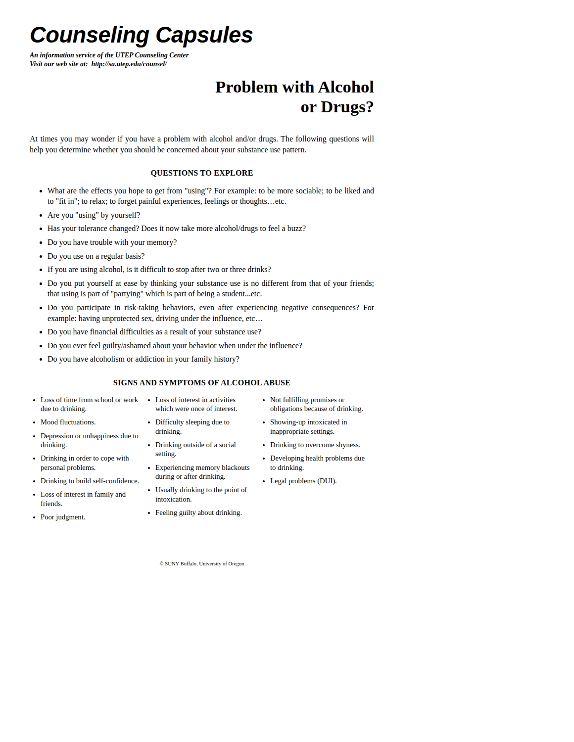Counseling Capsules
An information service of the UTEP Counseling Center
Visit our web site at: http://sa.utep.edu/counsel/
Problem with Alcohol
or Drugs?
At times you may wonder if you have a problem with alcohol and/or drugs. The following questions will help you determine whether you should be concerned about your substance use pattern.
QUESTIONS TO EXPLORE
What are the effects you hope to get from "using"? For example: to be more sociable; to be liked and to "fit in"; to relax; to forget painful experiences, feelings or thoughts…etc.
Are you "using" by yourself?
Has your tolerance changed? Does it now take more alcohol/drugs to feel a buzz?
Do you have trouble with your memory?
Do you use on a regular basis?
If you are using alcohol, is it difficult to stop after two or three drinks?
Do you put yourself at ease by thinking your substance use is no different from that of your friends; that using is part of "partying" which is part of being a student...etc.
Do you participate in risk-taking behaviors, even after experiencing negative consequences? For example: having unprotected sex, driving under the influence, etc…
Do you have financial difficulties as a result of your substance use?
Do you ever feel guilty/ashamed about your behavior when under the influence?
Do you have alcoholism or addiction in your family history?
SIGNS AND SYMPTOMS OF ALCOHOL ABUSE
| Loss of time from school or work due to drinking. Mood fluctuations. Depression or unhappiness due to drinking. Drinking in order to cope with personal problems. Drinking to build self-confidence. Loss of interest in family and friends. Poor judgment. | Loss of interest in activities which were once of interest. Difficulty sleeping due to drinking. Drinking outside of a social setting. Experiencing memory blackouts during or after drinking. Usually drinking to the point of intoxication. Feeling guilty about drinking. | Not fulfilling promises or obligations because of drinking. Showing-up intoxicated in inappropriate settings. Drinking to overcome shyness. Developing health problems due to drinking. Legal problems (DUI). |
© SUNY Buffalo, University of Oregon